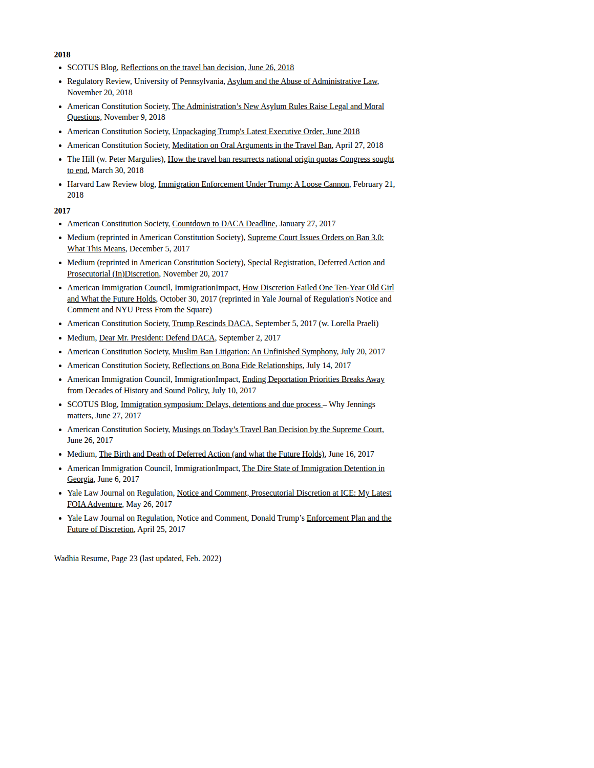2018
SCOTUS Blog, Reflections on the travel ban decision, June 26, 2018
Regulatory Review, University of Pennsylvania, Asylum and the Abuse of Administrative Law, November 20, 2018
American Constitution Society, The Administration’s New Asylum Rules Raise Legal and Moral Questions, November 9, 2018
American Constitution Society, Unpackaging Trump's Latest Executive Order, June 2018
American Constitution Society, Meditation on Oral Arguments in the Travel Ban, April 27, 2018
The Hill (w. Peter Margulies), How the travel ban resurrects national origin quotas Congress sought to end, March 30, 2018
Harvard Law Review blog, Immigration Enforcement Under Trump: A Loose Cannon, February 21, 2018
2017
American Constitution Society, Countdown to DACA Deadline, January 27, 2017
Medium (reprinted in American Constitution Society), Supreme Court Issues Orders on Ban 3.0: What This Means, December 5, 2017
Medium (reprinted in American Constitution Society), Special Registration, Deferred Action and Prosecutorial (In)Discretion, November 20, 2017
American Immigration Council, ImmigrationImpact, How Discretion Failed One Ten-Year Old Girl and What the Future Holds, October 30, 2017 (reprinted in Yale Journal of Regulation's Notice and Comment and NYU Press From the Square)
American Constitution Society, Trump Rescinds DACA, September 5, 2017 (w. Lorella Praeli)
Medium, Dear Mr. President: Defend DACA, September 2, 2017
American Constitution Society, Muslim Ban Litigation: An Unfinished Symphony, July 20, 2017
American Constitution Society, Reflections on Bona Fide Relationships, July 14, 2017
American Immigration Council, ImmigrationImpact, Ending Deportation Priorities Breaks Away from Decades of History and Sound Policy, July 10, 2017
SCOTUS Blog, Immigration symposium: Delays, detentions and due process – Why Jennings matters, June 27, 2017
American Constitution Society, Musings on Today’s Travel Ban Decision by the Supreme Court, June 26, 2017
Medium, The Birth and Death of Deferred Action (and what the Future Holds), June 16, 2017
American Immigration Council, ImmigrationImpact, The Dire State of Immigration Detention in Georgia, June 6, 2017
Yale Law Journal on Regulation, Notice and Comment, Prosecutorial Discretion at ICE: My Latest FOIA Adventure, May 26, 2017
Yale Law Journal on Regulation, Notice and Comment, Donald Trump’s Enforcement Plan and the Future of Discretion, April 25, 2017
Wadhia Resume, Page 23 (last updated, Feb. 2022)